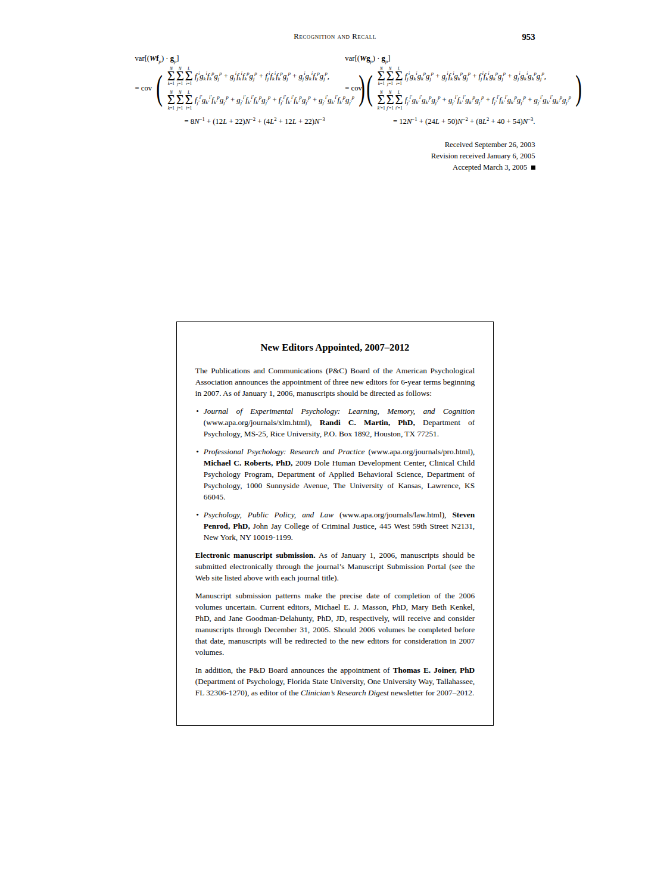Recognition and Recall 953
var[(Wfp) · gp]
= cov ( NΣk=1 NΣj=1 LΣi=1 fjigkifkpgjp + gjifkifkpgjp + fjifkifkpgjp + gjigkifkpgjp, NΣk=1 NΣj=1 LΣi=1 fj′i′gk′i′fk′pgj′p + gj′i′fk′i′fk′pgj′p + fj′i′fk′i′fk′pgj′p + gj′i′gk′i′fk′pgj′p )
= 8N−1 + (12L + 22)N−2 + (4L2 + 12L + 22)N−3
var[(Wgp) · gp]
= cov ( NΣk=1 NΣj=1 LΣi=1 fjigkigkpgjp + gjifkigkpgjp + fjifkigkpgjp + gjigkigkpgjp, NΣk′=1 NΣj′=1 LΣi′=1 fj′i′gk′i′gk′pgj′p + gj′i′fk′i′gk′pgj′p + fj′i′fk′i′gk′pgj′p + gj′i′gk′i′gk′pgj′p )
= 12N−1 + (24L + 50)N−2 + (8L2 + 40 + 54)N−3.
Received September 26, 2003
Revision received January 6, 2005
Accepted March 3, 2005
New Editors Appointed, 2007–2012
The Publications and Communications (P&C) Board of the American Psychological Association announces the appointment of three new editors for 6-year terms beginning in 2007. As of January 1, 2006, manuscripts should be directed as follows:
Journal of Experimental Psychology: Learning, Memory, and Cognition (www.apa.org/journals/xlm.html), Randi C. Martin, PhD, Department of Psychology, MS-25, Rice University, P.O. Box 1892, Houston, TX 77251.
Professional Psychology: Research and Practice (www.apa.org/journals/pro.html), Michael C. Roberts, PhD, 2009 Dole Human Development Center, Clinical Child Psychology Program, Department of Applied Behavioral Science, Department of Psychology, 1000 Sunnyside Avenue, The University of Kansas, Lawrence, KS 66045.
Psychology, Public Policy, and Law (www.apa.org/journals/law.html), Steven Penrod, PhD, John Jay College of Criminal Justice, 445 West 59th Street N2131, New York, NY 10019-1199.
Electronic manuscript submission. As of January 1, 2006, manuscripts should be submitted electronically through the journal’s Manuscript Submission Portal (see the Web site listed above with each journal title).
Manuscript submission patterns make the precise date of completion of the 2006 volumes uncertain. Current editors, Michael E. J. Masson, PhD, Mary Beth Kenkel, PhD, and Jane Goodman-Delahunty, PhD, JD, respectively, will receive and consider manuscripts through December 31, 2005. Should 2006 volumes be completed before that date, manuscripts will be redirected to the new editors for consideration in 2007 volumes.
In addition, the P&D Board announces the appointment of Thomas E. Joiner, PhD (Department of Psychology, Florida State University, One University Way, Tallahassee, FL 32306-1270), as editor of the Clinician’s Research Digest newsletter for 2007–2012.